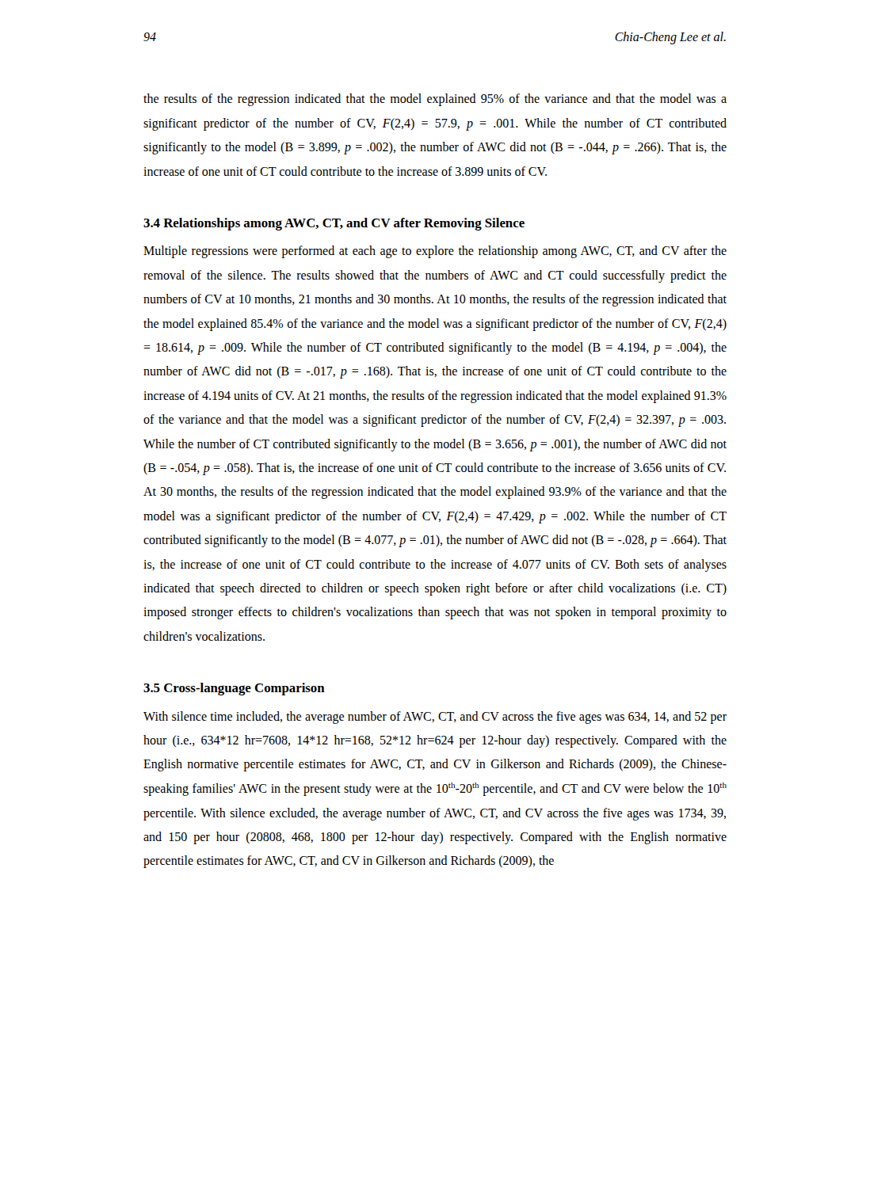94 Chia-Cheng Lee et al.
the results of the regression indicated that the model explained 95% of the variance and that the model was a significant predictor of the number of CV, F(2,4) = 57.9, p = .001. While the number of CT contributed significantly to the model (B = 3.899, p = .002), the number of AWC did not (B = -.044, p = .266). That is, the increase of one unit of CT could contribute to the increase of 3.899 units of CV.
3.4 Relationships among AWC, CT, and CV after Removing Silence
Multiple regressions were performed at each age to explore the relationship among AWC, CT, and CV after the removal of the silence. The results showed that the numbers of AWC and CT could successfully predict the numbers of CV at 10 months, 21 months and 30 months. At 10 months, the results of the regression indicated that the model explained 85.4% of the variance and the model was a significant predictor of the number of CV, F(2,4) = 18.614, p = .009. While the number of CT contributed significantly to the model (B = 4.194, p = .004), the number of AWC did not (B = -.017, p = .168). That is, the increase of one unit of CT could contribute to the increase of 4.194 units of CV. At 21 months, the results of the regression indicated that the model explained 91.3% of the variance and that the model was a significant predictor of the number of CV, F(2,4) = 32.397, p = .003. While the number of CT contributed significantly to the model (B = 3.656, p = .001), the number of AWC did not (B = -.054, p = .058). That is, the increase of one unit of CT could contribute to the increase of 3.656 units of CV. At 30 months, the results of the regression indicated that the model explained 93.9% of the variance and that the model was a significant predictor of the number of CV, F(2,4) = 47.429, p = .002. While the number of CT contributed significantly to the model (B = 4.077, p = .01), the number of AWC did not (B = -.028, p = .664). That is, the increase of one unit of CT could contribute to the increase of 4.077 units of CV. Both sets of analyses indicated that speech directed to children or speech spoken right before or after child vocalizations (i.e. CT) imposed stronger effects to children's vocalizations than speech that was not spoken in temporal proximity to children's vocalizations.
3.5 Cross-language Comparison
With silence time included, the average number of AWC, CT, and CV across the five ages was 634, 14, and 52 per hour (i.e., 634*12 hr=7608, 14*12 hr=168, 52*12 hr=624 per 12-hour day) respectively. Compared with the English normative percentile estimates for AWC, CT, and CV in Gilkerson and Richards (2009), the Chinese-speaking families' AWC in the present study were at the 10th-20th percentile, and CT and CV were below the 10th percentile. With silence excluded, the average number of AWC, CT, and CV across the five ages was 1734, 39, and 150 per hour (20808, 468, 1800 per 12-hour day) respectively. Compared with the English normative percentile estimates for AWC, CT, and CV in Gilkerson and Richards (2009), the